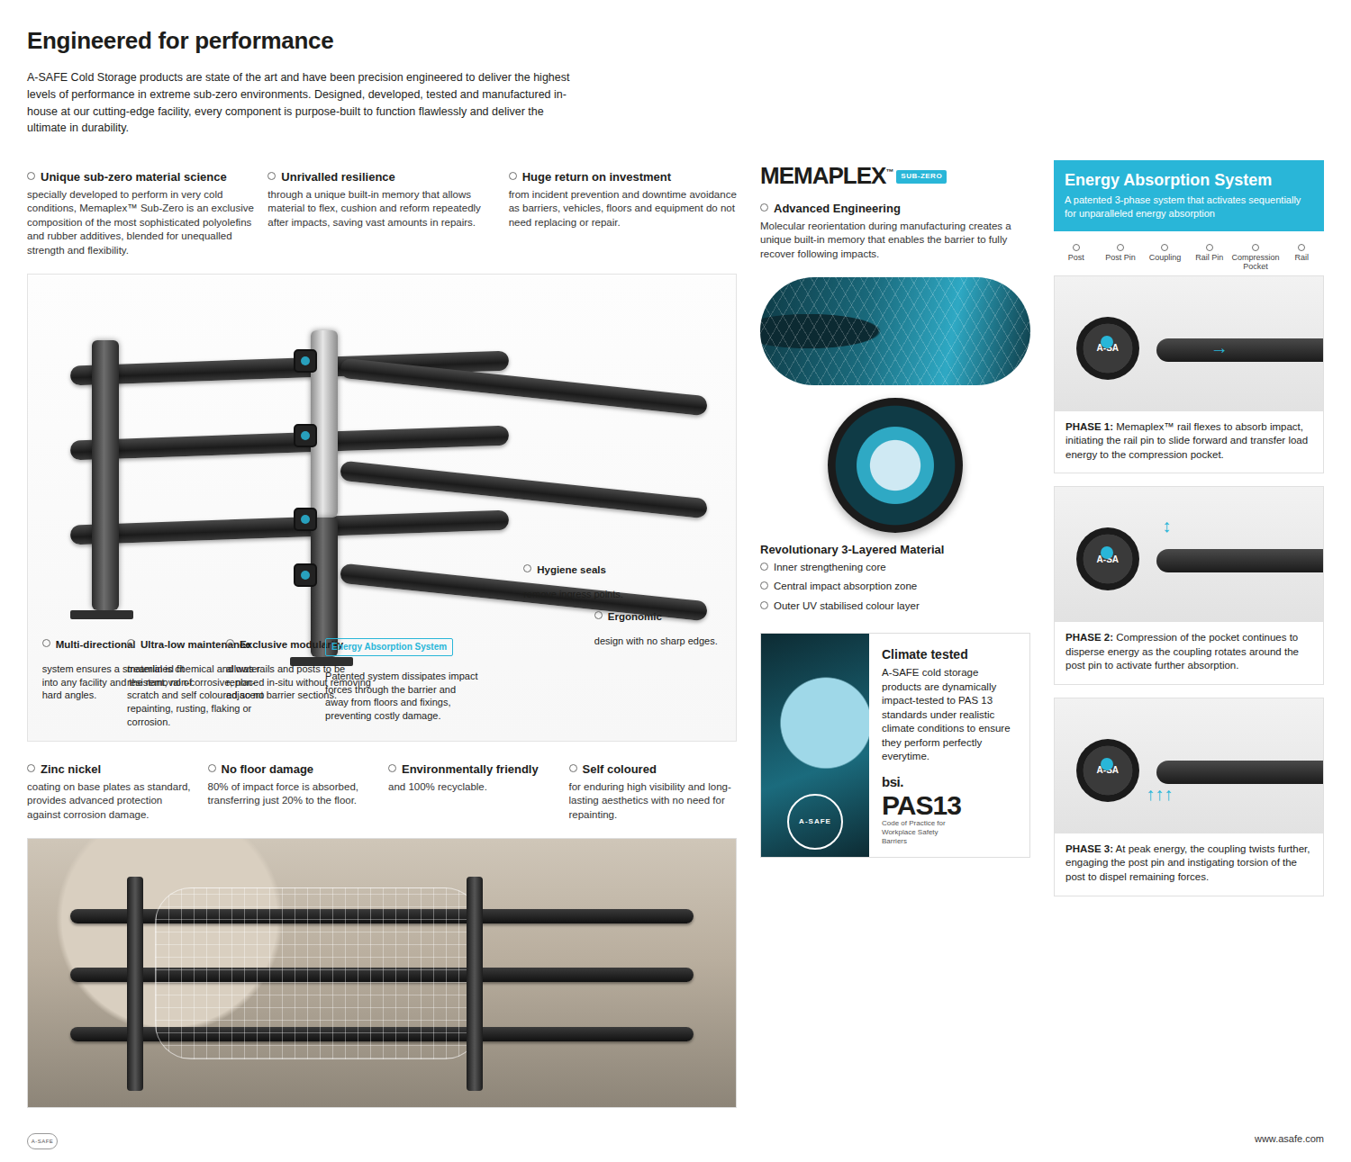Engineered for performance
A-SAFE Cold Storage products are state of the art and have been precision engineered to deliver the highest levels of performance in extreme sub-zero environments. Designed, developed, tested and manufactured in-house at our cutting-edge facility, every component is purpose-built to function flawlessly and deliver the ultimate in durability.
Unique sub-zero material science
specially developed to perform in very cold conditions, Memaplex™ Sub-Zero is an exclusive composition of the most sophisticated polyolefins and rubber additives, blended for unequalled strength and flexibility.
Unrivalled resilience
through a unique built-in memory that allows material to flex, cushion and reform repeatedly after impacts, saving vast amounts in repairs.
Huge return on investment
from incident prevention and downtime avoidance as barriers, vehicles, floors and equipment do not need replacing or repair.
Multi-directional
system ensures a streamlined fit into any facility and the removal of hard angles.
Ultra-low maintenance
material is chemical and water resistant, non-corrosive, non-scratch and self coloured so no repainting, rusting, flaking or corrosion.
Exclusive modularity
allows rails and posts to be replaced in-situ without removing adjacent barrier sections.
Energy Absorption System
Patented system dissipates impact forces through the barrier and away from floors and fixings, preventing costly damage.
Hygiene seals
remove ingress points.
Ergonomic
design with no sharp edges.
Zinc nickel
coating on base plates as standard, provides advanced protection against corrosion damage.
No floor damage
80% of impact force is absorbed, transferring just 20% to the floor.
Environmentally friendly
and 100% recyclable.
Self coloured
for enduring high visibility and long-lasting aesthetics with no need for repainting.
MEMAPLEX™SUB-ZERO
Advanced Engineering
Molecular reorientation during manufacturing creates a unique built-in memory that enables the barrier to fully recover following impacts.
Revolutionary 3-Layered Material
Inner strengthening core
Central impact absorption zone
Outer UV stabilised colour layer
A-SAFE
Climate tested
A-SAFE cold storage products are dynamically impact-tested to PAS 13 standards under realistic climate conditions to ensure they perform perfectly everytime.
bsi.
PAS13
Code of Practice for
Workplace Safety
Barriers
Energy Absorption System
A patented 3-phase system that activates sequentially for unparalleled energy absorption
Post Post Pin Coupling Rail Pin Compression Pocket Rail
A-SA
→
PHASE 1: Memaplex™ rail flexes to absorb impact, initiating the rail pin to slide forward and transfer load energy to the compression pocket.
A-SA
↕
PHASE 2: Compression of the pocket continues to disperse energy as the coupling rotates around the post pin to activate further absorption.
A-SA
↑↑↑
PHASE 3: At peak energy, the coupling twists further, engaging the post pin and instigating torsion of the post to dispel remaining forces.
A-SAFE
www.asafe.com